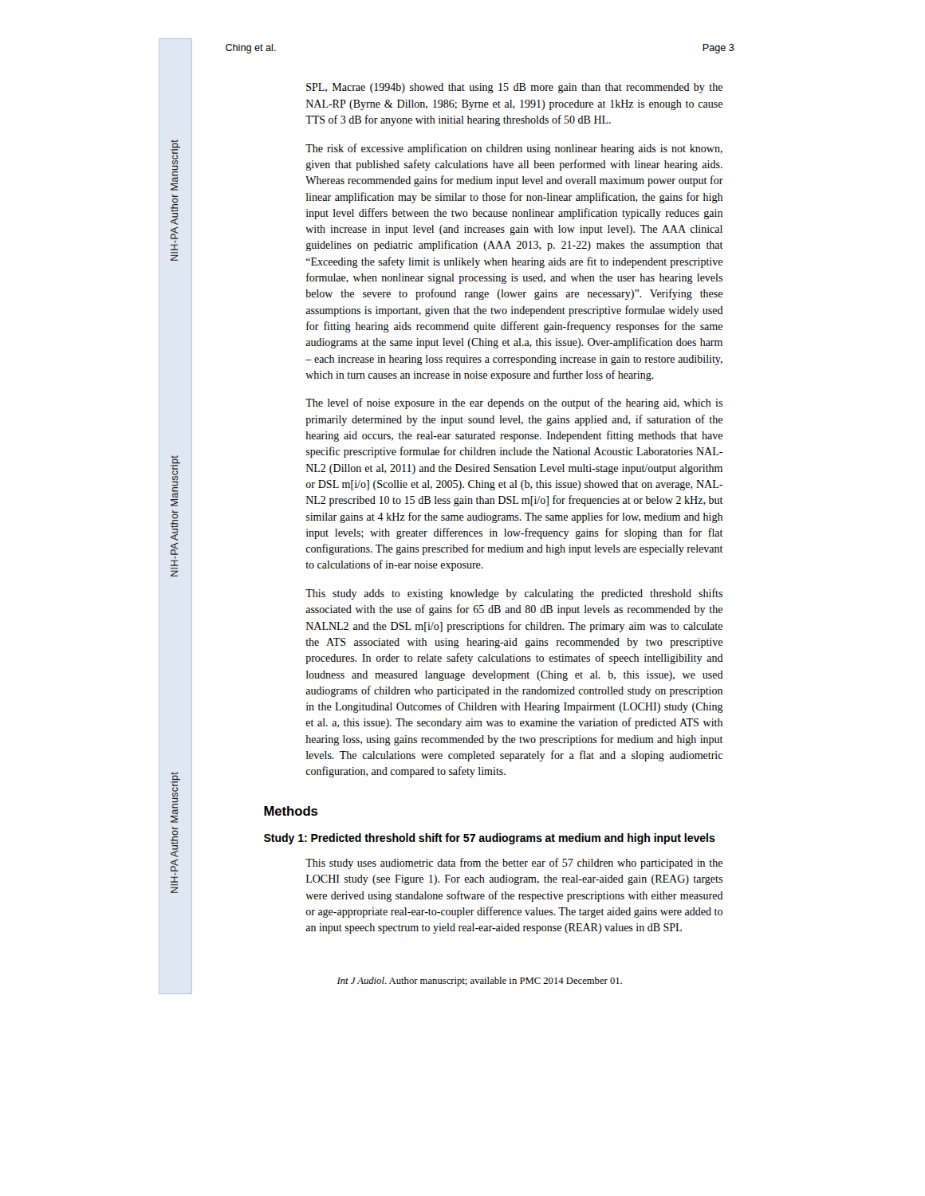NIH-PA Author Manuscript NIH-PA Author Manuscript NIH-PA Author Manuscript
Ching et al. Page 3
SPL, Macrae (1994b) showed that using 15 dB more gain than that recommended by the NAL-RP (Byrne & Dillon, 1986; Byrne et al, 1991) procedure at 1kHz is enough to cause TTS of 3 dB for anyone with initial hearing thresholds of 50 dB HL.
The risk of excessive amplification on children using nonlinear hearing aids is not known, given that published safety calculations have all been performed with linear hearing aids. Whereas recommended gains for medium input level and overall maximum power output for linear amplification may be similar to those for non-linear amplification, the gains for high input level differs between the two because nonlinear amplification typically reduces gain with increase in input level (and increases gain with low input level). The AAA clinical guidelines on pediatric amplification (AAA 2013, p. 21-22) makes the assumption that “Exceeding the safety limit is unlikely when hearing aids are fit to independent prescriptive formulae, when nonlinear signal processing is used, and when the user has hearing levels below the severe to profound range (lower gains are necessary)”. Verifying these assumptions is important, given that the two independent prescriptive formulae widely used for fitting hearing aids recommend quite different gain-frequency responses for the same audiograms at the same input level (Ching et al.a, this issue). Over-amplification does harm – each increase in hearing loss requires a corresponding increase in gain to restore audibility, which in turn causes an increase in noise exposure and further loss of hearing.
The level of noise exposure in the ear depends on the output of the hearing aid, which is primarily determined by the input sound level, the gains applied and, if saturation of the hearing aid occurs, the real-ear saturated response. Independent fitting methods that have specific prescriptive formulae for children include the National Acoustic Laboratories NAL-NL2 (Dillon et al, 2011) and the Desired Sensation Level multi-stage input/output algorithm or DSL m[i/o] (Scollie et al, 2005). Ching et al (b, this issue) showed that on average, NAL-NL2 prescribed 10 to 15 dB less gain than DSL m[i/o] for frequencies at or below 2 kHz, but similar gains at 4 kHz for the same audiograms. The same applies for low, medium and high input levels; with greater differences in low-frequency gains for sloping than for flat configurations. The gains prescribed for medium and high input levels are especially relevant to calculations of in-ear noise exposure.
This study adds to existing knowledge by calculating the predicted threshold shifts associated with the use of gains for 65 dB and 80 dB input levels as recommended by the NALNL2 and the DSL m[i/o] prescriptions for children. The primary aim was to calculate the ATS associated with using hearing-aid gains recommended by two prescriptive procedures. In order to relate safety calculations to estimates of speech intelligibility and loudness and measured language development (Ching et al. b, this issue), we used audiograms of children who participated in the randomized controlled study on prescription in the Longitudinal Outcomes of Children with Hearing Impairment (LOCHI) study (Ching et al. a, this issue). The secondary aim was to examine the variation of predicted ATS with hearing loss, using gains recommended by the two prescriptions for medium and high input levels. The calculations were completed separately for a flat and a sloping audiometric configuration, and compared to safety limits.
Methods
Study 1: Predicted threshold shift for 57 audiograms at medium and high input levels
This study uses audiometric data from the better ear of 57 children who participated in the LOCHI study (see Figure 1). For each audiogram, the real-ear-aided gain (REAG) targets were derived using standalone software of the respective prescriptions with either measured or age-appropriate real-ear-to-coupler difference values. The target aided gains were added to an input speech spectrum to yield real-ear-aided response (REAR) values in dB SPL
Int J Audiol. Author manuscript; available in PMC 2014 December 01.